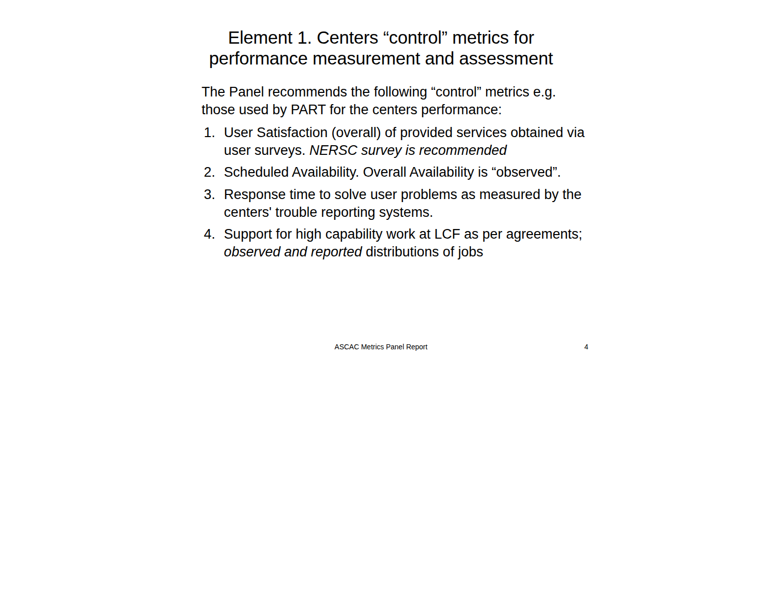Element 1. Centers “control” metrics for
performance measurement and assessment
The Panel recommends the following “control” metrics e.g. those used by PART for the centers performance:
User Satisfaction (overall) of provided services obtained via user surveys. NERSC survey is recommended
Scheduled Availability. Overall Availability is “observed”.
Response time to solve user problems as measured by the centers' trouble reporting systems.
Support for high capability work at LCF as per agreements; observed and reported distributions of jobs
ASCAC Metrics Panel Report 4